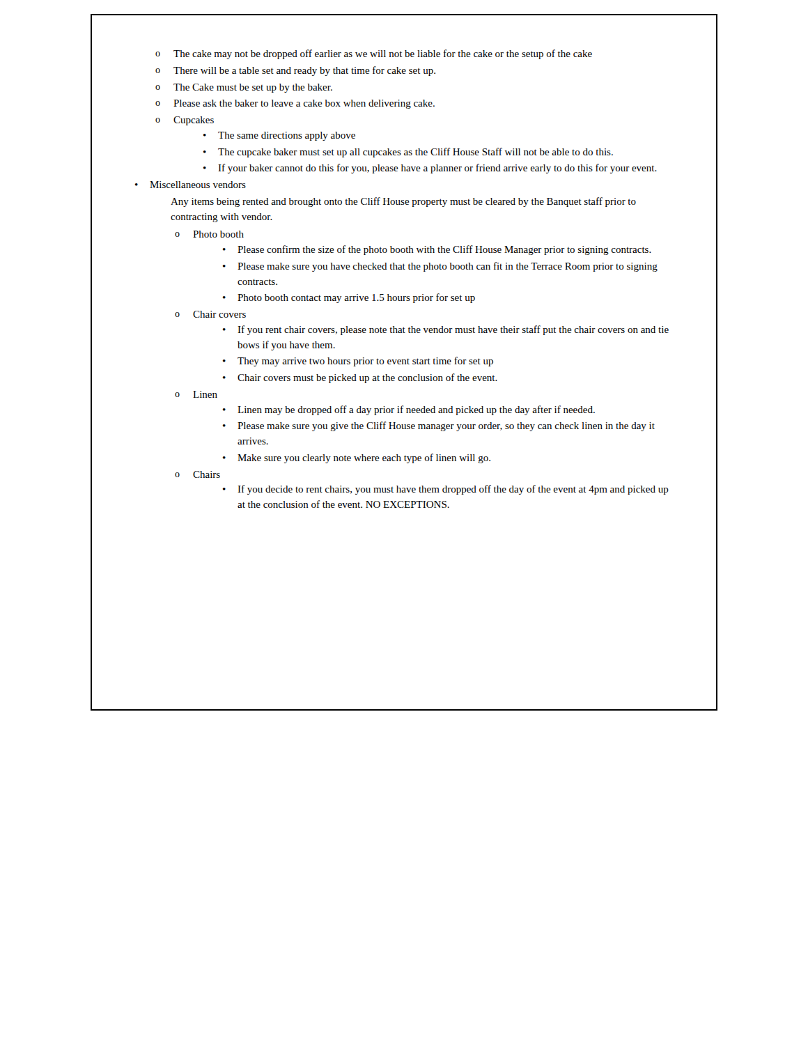The cake may not be dropped off earlier as we will not be liable for the cake or the setup of the cake
There will be a table set and ready by that time for cake set up.
The Cake must be set up by the baker.
Please ask the baker to leave a cake box when delivering cake.
Cupcakes
The same directions apply above
The cupcake baker must set up all cupcakes as the Cliff House Staff will not be able to do this.
If your baker cannot do this for you, please have a planner or friend arrive early to do this for your event.
Miscellaneous vendors
Any items being rented and brought onto the Cliff House property must be cleared by the Banquet staff prior to contracting with vendor.
Photo booth
Please confirm the size of the photo booth with the Cliff House Manager prior to signing contracts.
Please make sure you have checked that the photo booth can fit in the Terrace Room prior to signing contracts.
Photo booth contact may arrive 1.5 hours prior for set up
Chair covers
If you rent chair covers, please note that the vendor must have their staff put the chair covers on and tie bows if you have them.
They may arrive two hours prior to event start time for set up
Chair covers must be picked up at the conclusion of the event.
Linen
Linen may be dropped off a day prior if needed and picked up the day after if needed.
Please make sure you give the Cliff House manager your order, so they can check linen in the day it arrives.
Make sure you clearly note where each type of linen will go.
Chairs
If you decide to rent chairs, you must have them dropped off the day of the event at 4pm and picked up at the conclusion of the event. NO EXCEPTIONS.